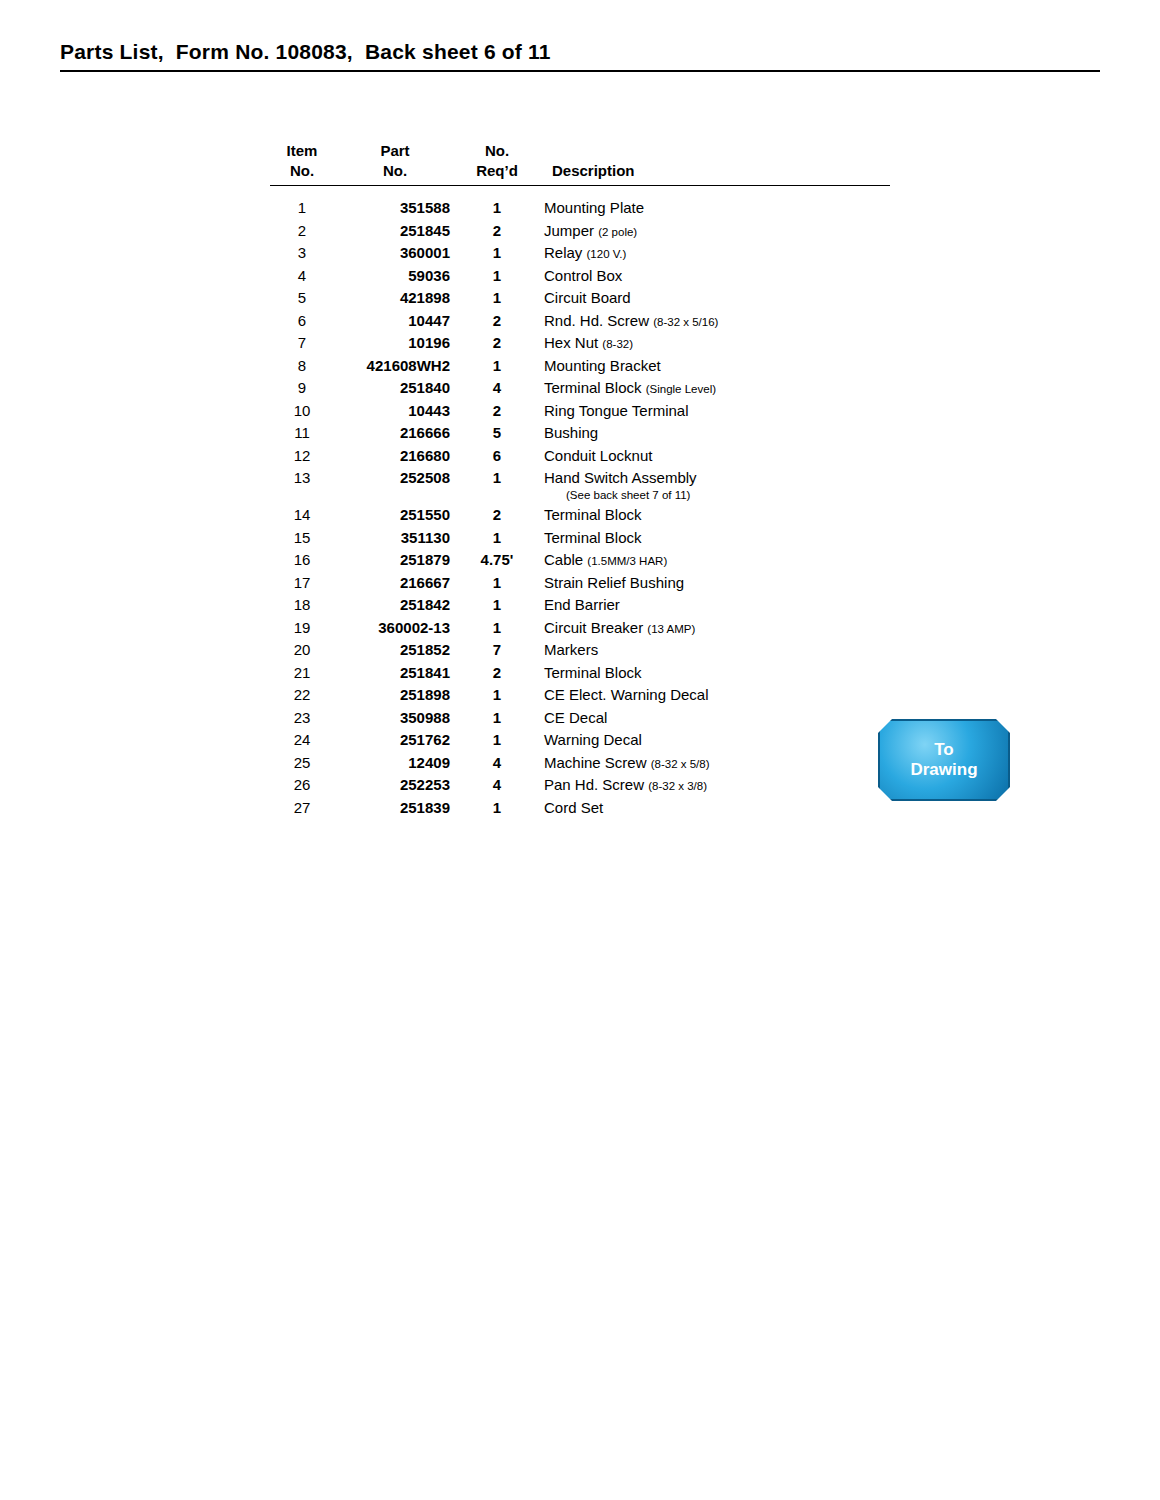Parts List, Form No. 108083, Back sheet 6 of 11
| Item | Part | No. | |
| --- | --- | --- | --- |
| No. | No. | Req’d | Description |
| 1 | 351588 | 1 | Mounting Plate |
| 2 | 251845 | 2 | Jumper (2 pole) |
| 3 | 360001 | 1 | Relay (120 V.) |
| 4 | 59036 | 1 | Control Box |
| 5 | 421898 | 1 | Circuit Board |
| 6 | 10447 | 2 | Rnd. Hd. Screw (8-32 x 5/16) |
| 7 | 10196 | 2 | Hex Nut (8-32) |
| 8 | 421608WH2 | 1 | Mounting Bracket |
| 9 | 251840 | 4 | Terminal Block (Single Level) |
| 10 | 10443 | 2 | Ring Tongue Terminal |
| 11 | 216666 | 5 | Bushing |
| 12 | 216680 | 6 | Conduit Locknut |
| 13 | 252508 | 1 | Hand Switch Assembly (See back sheet 7 of 11) |
| 14 | 251550 | 2 | Terminal Block |
| 15 | 351130 | 1 | Terminal Block |
| 16 | 251879 | 4.75' | Cable (1.5MM/3 HAR) |
| 17 | 216667 | 1 | Strain Relief Bushing |
| 18 | 251842 | 1 | End Barrier |
| 19 | 360002-13 | 1 | Circuit Breaker (13 AMP) |
| 20 | 251852 | 7 | Markers |
| 21 | 251841 | 2 | Terminal Block |
| 22 | 251898 | 1 | CE Elect. Warning Decal |
| 23 | 350988 | 1 | CE Decal |
| 24 | 251762 | 1 | Warning Decal |
| 25 | 12409 | 4 | Machine Screw (8-32 x 5/8) |
| 26 | 252253 | 4 | Pan Hd. Screw (8-32 x 3/8) |
| 27 | 251839 | 1 | Cord Set |
To
Drawing